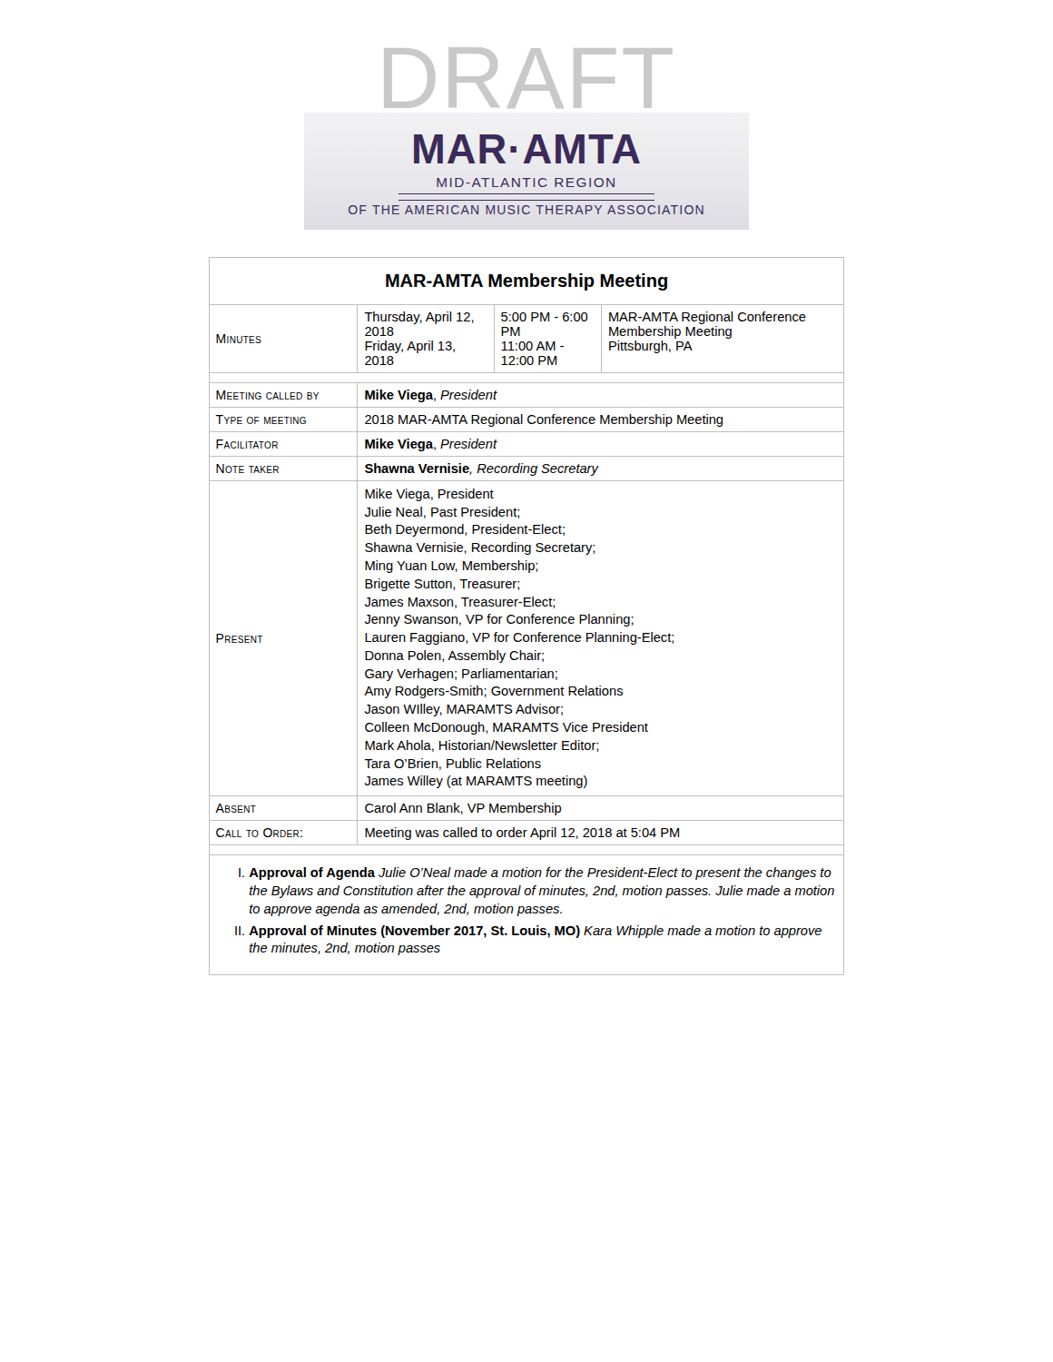DRAFT
MAR·AMTA
MID-ATLANTIC REGION
OF THE AMERICAN MUSIC THERAPY ASSOCIATION
| MAR-AMTA Membership Meeting |
| Minutes | Thursday, April 12, 2018 Friday, April 13, 2018 | 5:00 PM - 6:00 PM 11:00 AM - 12:00 PM | MAR-AMTA Regional Conference Membership Meeting Pittsburgh, PA |
| Meeting called by | Mike Viega , President |
| Type of meeting | 2018 MAR-AMTA Regional Conference Membership Meeting |
| Facilitator | Mike Viega , President |
| Note taker | Shawna Vernisie , Recording Secretary |
| Present | Mike Viega, President Julie Neal, Past President; Beth Deyermond, President-Elect; Shawna Vernisie, Recording Secretary; Ming Yuan Low, Membership; Brigette Sutton, Treasurer; James Maxson, Treasurer-Elect; Jenny Swanson, VP for Conference Planning; Lauren Faggiano, VP for Conference Planning-Elect; Donna Polen, Assembly Chair; Gary Verhagen; Parliamentarian; Amy Rodgers-Smith; Government Relations Jason WIlley, MARAMTS Advisor; Colleen McDonough, MARAMTS Vice President Mark Ahola, Historian/Newsletter Editor; Tara O’Brien, Public Relations James Willey (at MARAMTS meeting) |
| Absent | Carol Ann Blank, VP Membership |
| Call to Order: | Meeting was called to order April 12, 2018 at 5:04 PM |
| Approval of Agenda Julie O’Neal made a motion for the President-Elect to present the changes to the Bylaws and Constitution after the approval of minutes, 2nd, motion passes. Julie made a motion to approve agenda as amended, 2nd, motion passes. Approval of Minutes (November 2017, St. Louis, MO) Kara Whipple made a motion to approve the minutes, 2nd, motion passes |